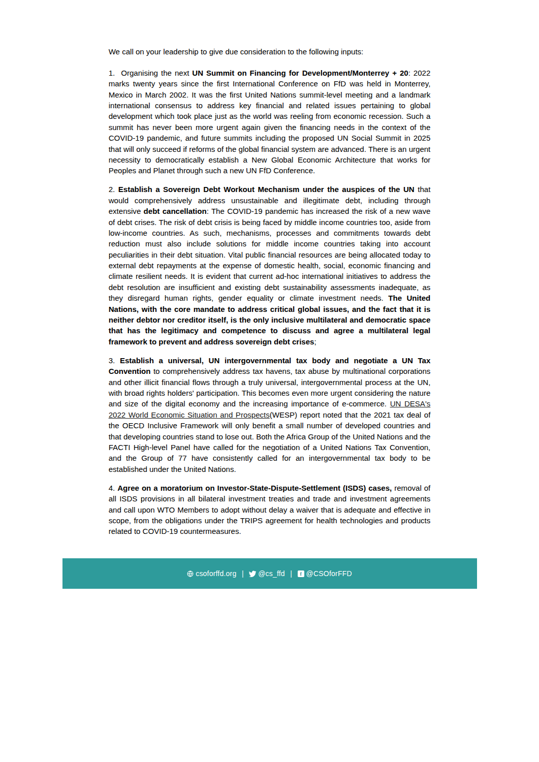We call on your leadership to give due consideration to the following inputs:
1. Organising the next UN Summit on Financing for Development/Monterrey + 20: 2022 marks twenty years since the first International Conference on FfD was held in Monterrey, Mexico in March 2002. It was the first United Nations summit-level meeting and a landmark international consensus to address key financial and related issues pertaining to global development which took place just as the world was reeling from economic recession. Such a summit has never been more urgent again given the financing needs in the context of the COVID-19 pandemic, and future summits including the proposed UN Social Summit in 2025 that will only succeed if reforms of the global financial system are advanced. There is an urgent necessity to democratically establish a New Global Economic Architecture that works for Peoples and Planet through such a new UN FfD Conference.
2. Establish a Sovereign Debt Workout Mechanism under the auspices of the UN that would comprehensively address unsustainable and illegitimate debt, including through extensive debt cancellation: The COVID-19 pandemic has increased the risk of a new wave of debt crises. The risk of debt crisis is being faced by middle income countries too, aside from low-income countries. As such, mechanisms, processes and commitments towards debt reduction must also include solutions for middle income countries taking into account peculiarities in their debt situation. Vital public financial resources are being allocated today to external debt repayments at the expense of domestic health, social, economic financing and climate resilient needs. It is evident that current ad-hoc international initiatives to address the debt resolution are insufficient and existing debt sustainability assessments inadequate, as they disregard human rights, gender equality or climate investment needs. The United Nations, with the core mandate to address critical global issues, and the fact that it is neither debtor nor creditor itself, is the only inclusive multilateral and democratic space that has the legitimacy and competence to discuss and agree a multilateral legal framework to prevent and address sovereign debt crises;
3. Establish a universal, UN intergovernmental tax body and negotiate a UN Tax Convention to comprehensively address tax havens, tax abuse by multinational corporations and other illicit financial flows through a truly universal, intergovernmental process at the UN, with broad rights holders' participation. This becomes even more urgent considering the nature and size of the digital economy and the increasing importance of e-commerce. UN DESA's 2022 World Economic Situation and Prospects(WESP) report noted that the 2021 tax deal of the OECD Inclusive Framework will only benefit a small number of developed countries and that developing countries stand to lose out. Both the Africa Group of the United Nations and the FACTI High-level Panel have called for the negotiation of a United Nations Tax Convention, and the Group of 77 have consistently called for an intergovernmental tax body to be established under the United Nations.
4. Agree on a moratorium on Investor-State-Dispute-Settlement (ISDS) cases, removal of all ISDS provisions in all bilateral investment treaties and trade and investment agreements and call upon WTO Members to adopt without delay a waiver that is adequate and effective in scope, from the obligations under the TRIPS agreement for health technologies and products related to COVID-19 countermeasures.
csoforffd.org | @cs_ffd | f @CSOforFFD